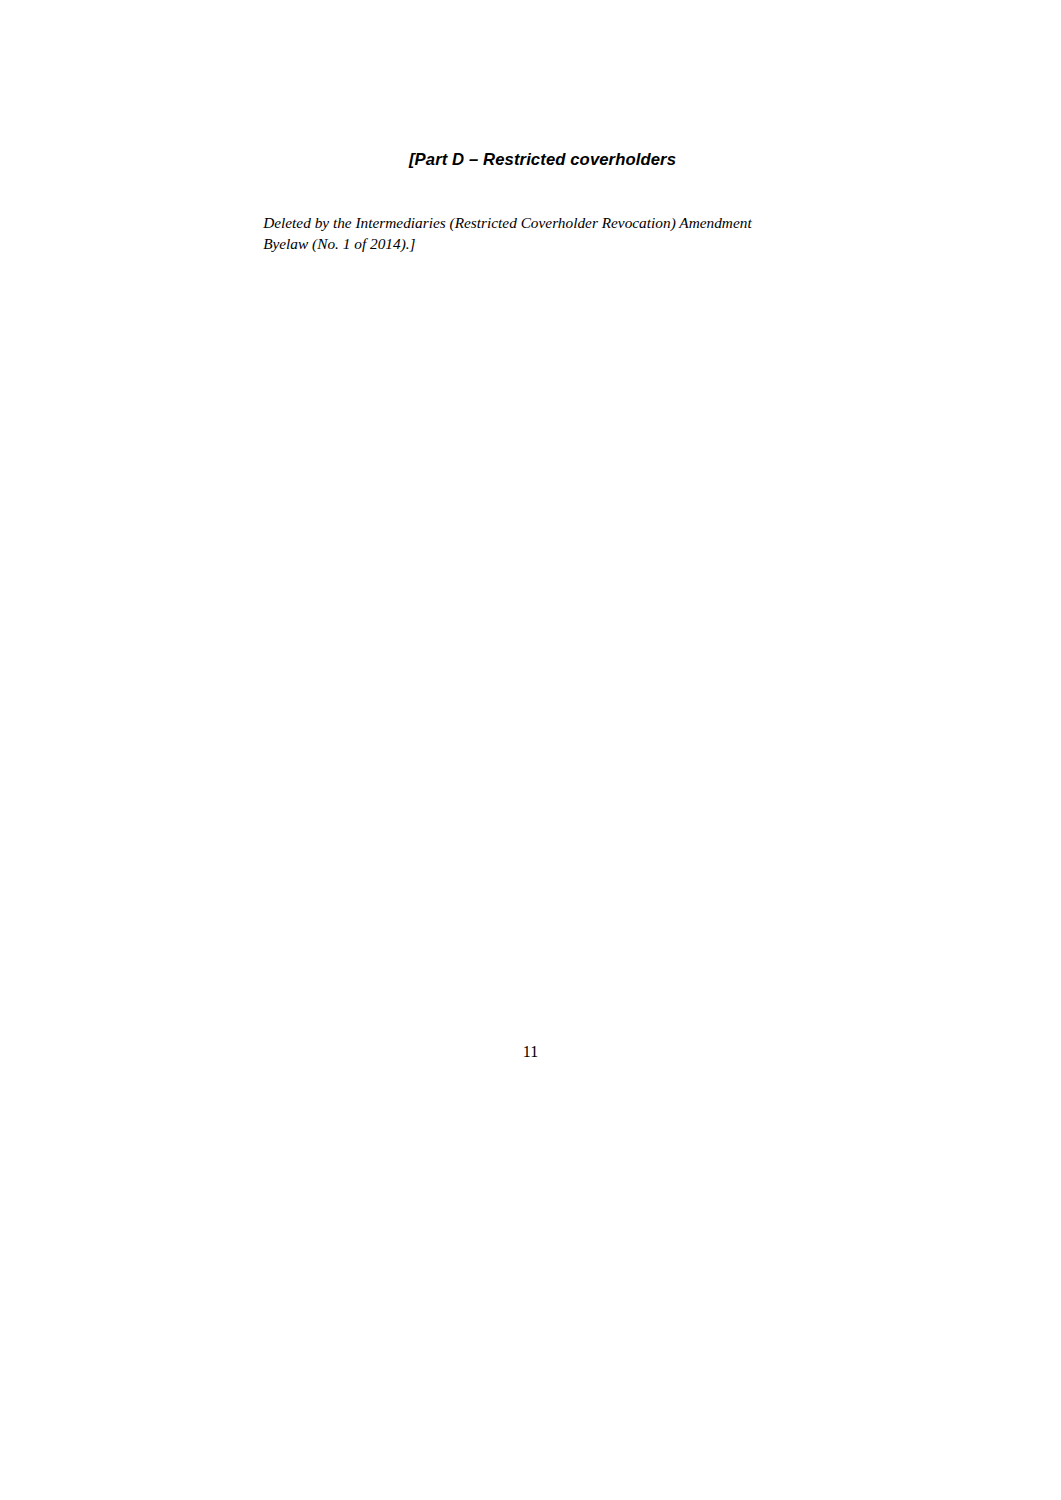[Part D – Restricted coverholders
Deleted by the Intermediaries (Restricted Coverholder Revocation) Amendment Byelaw (No. 1 of 2014).]
11